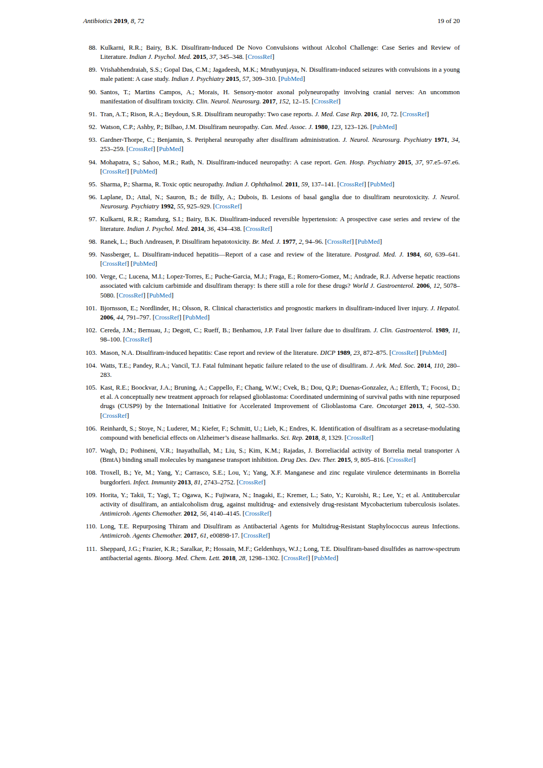Antibiotics 2019, 8, 72
19 of 20
88. Kulkarni, R.R.; Bairy, B.K. Disulfiram-Induced De Novo Convulsions without Alcohol Challenge: Case Series and Review of Literature. Indian J. Psychol. Med. 2015, 37, 345–348. [CrossRef]
89. Vrishabhendraiah, S.S.; Gopal Das, C.M.; Jagadeesh, M.K.; Mruthyunjaya, N. Disulfiram-induced seizures with convulsions in a young male patient: A case study. Indian J. Psychiatry 2015, 57, 309–310. [PubMed]
90. Santos, T.; Martins Campos, A.; Morais, H. Sensory-motor axonal polyneuropathy involving cranial nerves: An uncommon manifestation of disulfiram toxicity. Clin. Neurol. Neurosurg. 2017, 152, 12–15. [CrossRef]
91. Tran, A.T.; Rison, R.A.; Beydoun, S.R. Disulfiram neuropathy: Two case reports. J. Med. Case Rep. 2016, 10, 72. [CrossRef]
92. Watson, C.P.; Ashby, P.; Bilbao, J.M. Disulfiram neuropathy. Can. Med. Assoc. J. 1980, 123, 123–126. [PubMed]
93. Gardner-Thorpe, C.; Benjamin, S. Peripheral neuropathy after disulfiram administration. J. Neurol. Neurosurg. Psychiatry 1971, 34, 253–259. [CrossRef] [PubMed]
94. Mohapatra, S.; Sahoo, M.R.; Rath, N. Disulfiram-induced neuropathy: A case report. Gen. Hosp. Psychiatry 2015, 37, 97.e5–97.e6. [CrossRef] [PubMed]
95. Sharma, P.; Sharma, R. Toxic optic neuropathy. Indian J. Ophthalmol. 2011, 59, 137–141. [CrossRef] [PubMed]
96. Laplane, D.; Attal, N.; Sauron, B.; de Billy, A.; Dubois, B. Lesions of basal ganglia due to disulfiram neurotoxicity. J. Neurol. Neurosurg. Psychiatry 1992, 55, 925–929. [CrossRef]
97. Kulkarni, R.R.; Ramdurg, S.I.; Bairy, B.K. Disulfiram-induced reversible hypertension: A prospective case series and review of the literature. Indian J. Psychol. Med. 2014, 36, 434–438. [CrossRef]
98. Ranek, L.; Buch Andreasen, P. Disulfiram hepatotoxicity. Br. Med. J. 1977, 2, 94–96. [CrossRef] [PubMed]
99. Nassberger, L. Disulfiram-induced hepatitis—Report of a case and review of the literature. Postgrad. Med. J. 1984, 60, 639–641. [CrossRef] [PubMed]
100. Verge, C.; Lucena, M.I.; Lopez-Torres, E.; Puche-Garcia, M.J.; Fraga, E.; Romero-Gomez, M.; Andrade, R.J. Adverse hepatic reactions associated with calcium carbimide and disulfiram therapy: Is there still a role for these drugs? World J. Gastroenterol. 2006, 12, 5078–5080. [CrossRef] [PubMed]
101. Bjornsson, E.; Nordlinder, H.; Olsson, R. Clinical characteristics and prognostic markers in disulfiram-induced liver injury. J. Hepatol. 2006, 44, 791–797. [CrossRef] [PubMed]
102. Cereda, J.M.; Bernuau, J.; Degott, C.; Rueff, B.; Benhamou, J.P. Fatal liver failure due to disulfiram. J. Clin. Gastroenterol. 1989, 11, 98–100. [CrossRef]
103. Mason, N.A. Disulfiram-induced hepatitis: Case report and review of the literature. DICP 1989, 23, 872–875. [CrossRef] [PubMed]
104. Watts, T.E.; Pandey, R.A.; Vancil, T.J. Fatal fulminant hepatic failure related to the use of disulfiram. J. Ark. Med. Soc. 2014, 110, 280–283.
105. Kast, R.E.; Boockvar, J.A.; Bruning, A.; Cappello, F.; Chang, W.W.; Cvek, B.; Dou, Q.P.; Duenas-Gonzalez, A.; Efferth, T.; Focosi, D.; et al. A conceptually new treatment approach for relapsed glioblastoma: Coordinated undermining of survival paths with nine repurposed drugs (CUSP9) by the International Initiative for Accelerated Improvement of Glioblastoma Care. Oncotarget 2013, 4, 502–530. [CrossRef]
106. Reinhardt, S.; Stoye, N.; Luderer, M.; Kiefer, F.; Schmitt, U.; Lieb, K.; Endres, K. Identification of disulfiram as a secretase-modulating compound with beneficial effects on Alzheimer’s disease hallmarks. Sci. Rep. 2018, 8, 1329. [CrossRef]
107. Wagh, D.; Pothineni, V.R.; Inayathullah, M.; Liu, S.; Kim, K.M.; Rajadas, J. Borreliacidal activity of Borrelia metal transporter A (BmtA) binding small molecules by manganese transport inhibition. Drug Des. Dev. Ther. 2015, 9, 805–816. [CrossRef]
108. Troxell, B.; Ye, M.; Yang, Y.; Carrasco, S.E.; Lou, Y.; Yang, X.F. Manganese and zinc regulate virulence determinants in Borrelia burgdorferi. Infect. Immunity 2013, 81, 2743–2752. [CrossRef]
109. Horita, Y.; Takii, T.; Yagi, T.; Ogawa, K.; Fujiwara, N.; Inagaki, E.; Kremer, L.; Sato, Y.; Kuroishi, R.; Lee, Y.; et al. Antitubercular activity of disulfiram, an antialcoholism drug, against multidrug- and extensively drug-resistant Mycobacterium tuberculosis isolates. Antimicrob. Agents Chemother. 2012, 56, 4140–4145. [CrossRef]
110. Long, T.E. Repurposing Thiram and Disulfiram as Antibacterial Agents for Multidrug-Resistant Staphylococcus aureus Infections. Antimicrob. Agents Chemother. 2017, 61, e00898-17. [CrossRef]
111. Sheppard, J.G.; Frazier, K.R.; Saralkar, P.; Hossain, M.F.; Geldenhuys, W.J.; Long, T.E. Disulfiram-based disulfides as narrow-spectrum antibacterial agents. Bioorg. Med. Chem. Lett. 2018, 28, 1298–1302. [CrossRef] [PubMed]